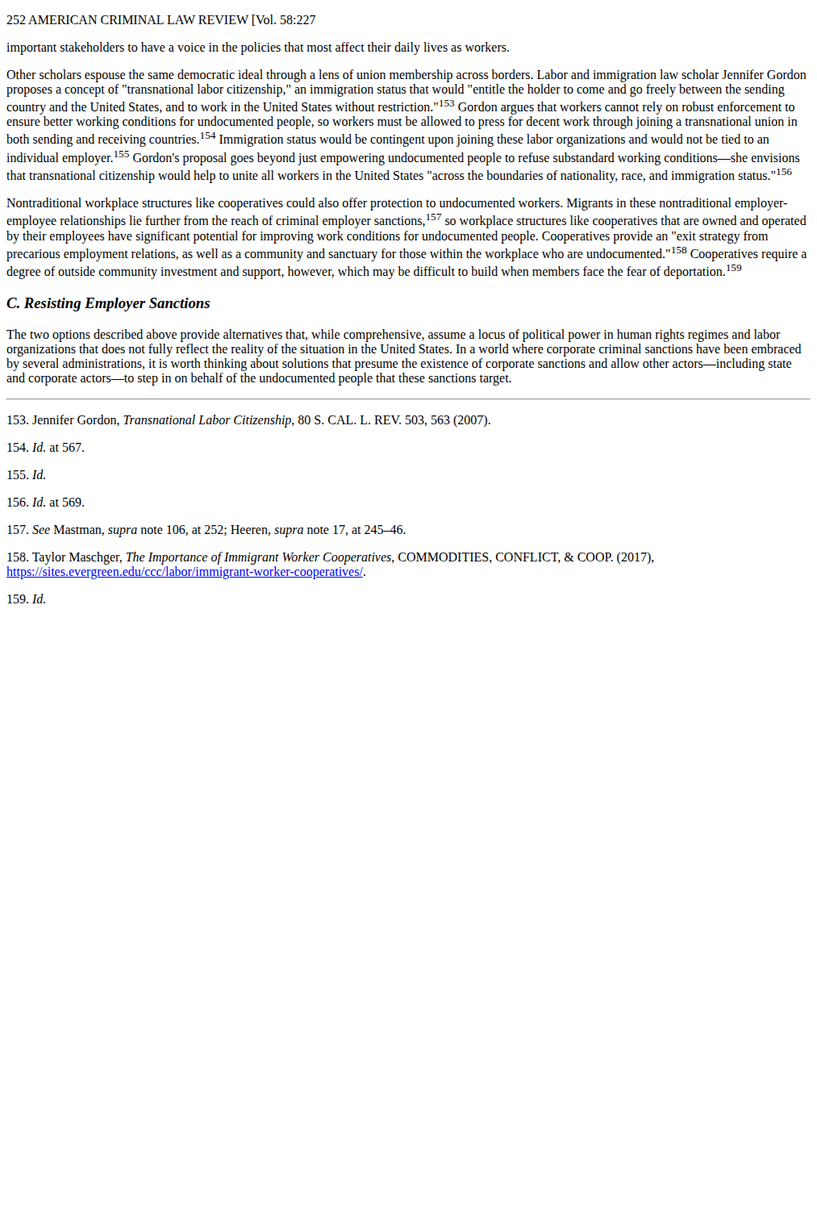252 AMERICAN CRIMINAL LAW REVIEW [Vol. 58:227
important stakeholders to have a voice in the policies that most affect their daily lives as workers.
Other scholars espouse the same democratic ideal through a lens of union membership across borders. Labor and immigration law scholar Jennifer Gordon proposes a concept of "transnational labor citizenship," an immigration status that would "entitle the holder to come and go freely between the sending country and the United States, and to work in the United States without restriction."153 Gordon argues that workers cannot rely on robust enforcement to ensure better working conditions for undocumented people, so workers must be allowed to press for decent work through joining a transnational union in both sending and receiving countries.154 Immigration status would be contingent upon joining these labor organizations and would not be tied to an individual employer.155 Gordon's proposal goes beyond just empowering undocumented people to refuse substandard working conditions—she envisions that transnational citizenship would help to unite all workers in the United States "across the boundaries of nationality, race, and immigration status."156
Nontraditional workplace structures like cooperatives could also offer protection to undocumented workers. Migrants in these nontraditional employer-employee relationships lie further from the reach of criminal employer sanctions,157 so workplace structures like cooperatives that are owned and operated by their employees have significant potential for improving work conditions for undocumented people. Cooperatives provide an "exit strategy from precarious employment relations, as well as a community and sanctuary for those within the workplace who are undocumented."158 Cooperatives require a degree of outside community investment and support, however, which may be difficult to build when members face the fear of deportation.159
C. Resisting Employer Sanctions
The two options described above provide alternatives that, while comprehensive, assume a locus of political power in human rights regimes and labor organizations that does not fully reflect the reality of the situation in the United States. In a world where corporate criminal sanctions have been embraced by several administrations, it is worth thinking about solutions that presume the existence of corporate sanctions and allow other actors—including state and corporate actors—to step in on behalf of the undocumented people that these sanctions target.
153. Jennifer Gordon, Transnational Labor Citizenship, 80 S. CAL. L. REV. 503, 563 (2007).
154. Id. at 567.
155. Id.
156. Id. at 569.
157. See Mastman, supra note 106, at 252; Heeren, supra note 17, at 245–46.
158. Taylor Maschger, The Importance of Immigrant Worker Cooperatives, COMMODITIES, CONFLICT, & COOP. (2017), https://sites.evergreen.edu/ccc/labor/immigrant-worker-cooperatives/.
159. Id.